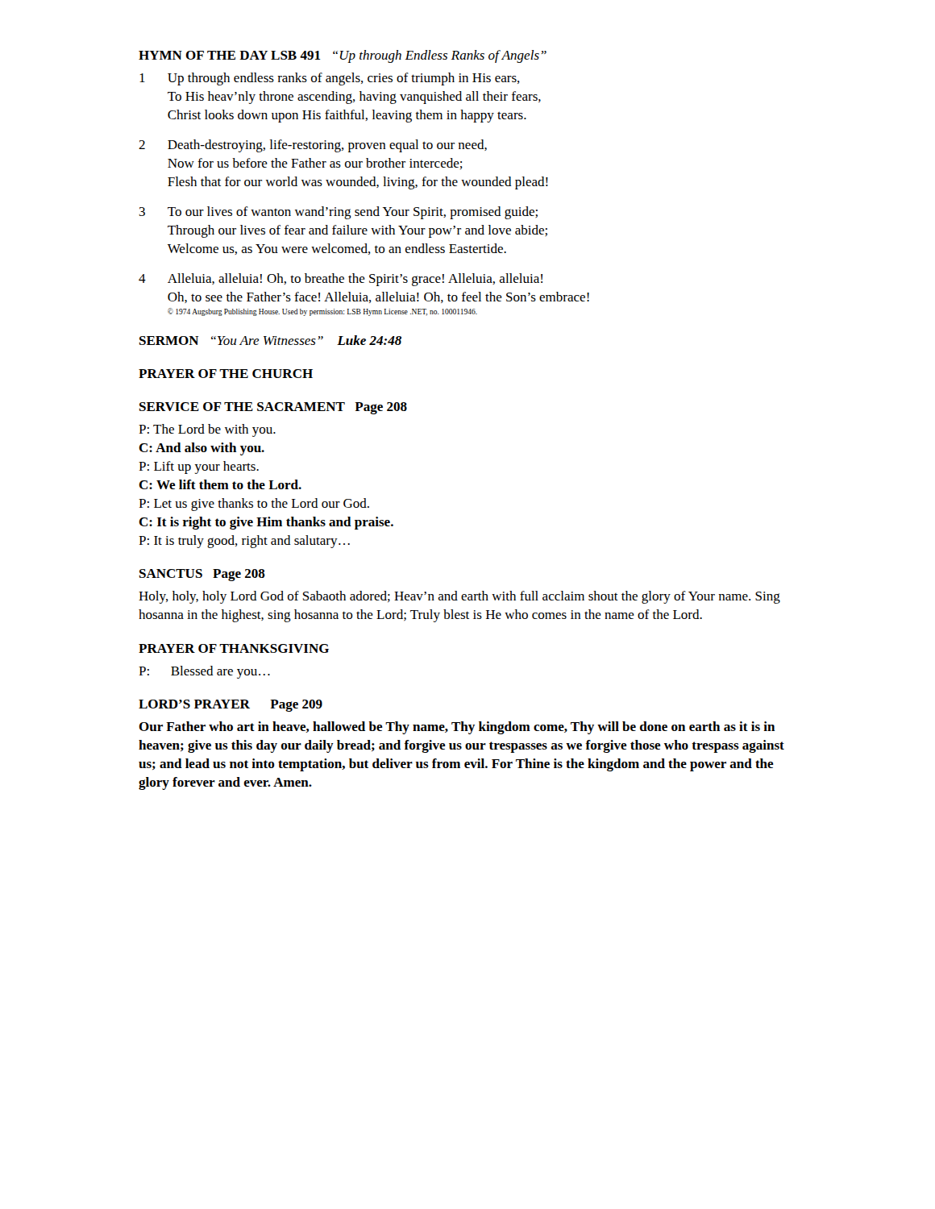HYMN OF THE DAY LSB 491 “Up through Endless Ranks of Angels”
1
Up through endless ranks of angels, cries of triumph in His ears,
To His heav’nly throne ascending, having vanquished all their fears,
Christ looks down upon His faithful, leaving them in happy tears.
2
Death-destroying, life-restoring, proven equal to our need,
Now for us before the Father as our brother intercede;
Flesh that for our world was wounded, living, for the wounded plead!
3
To our lives of wanton wand’ring send Your Spirit, promised guide;
Through our lives of fear and failure with Your pow’r and love abide;
Welcome us, as You were welcomed, to an endless Eastertide.
4
Alleluia, alleluia! Oh, to breathe the Spirit’s grace! Alleluia, alleluia!
Oh, to see the Father’s face! Alleluia, alleluia! Oh, to feel the Son’s embrace!
© 1974 Augsburg Publishing House. Used by permission: LSB Hymn License .NET, no. 100011946.
SERMON “You Are Witnesses” Luke 24:48
PRAYER OF THE CHURCH
SERVICE OF THE SACRAMENT Page 208
P: The Lord be with you.
C: And also with you.
P: Lift up your hearts.
C: We lift them to the Lord.
P: Let us give thanks to the Lord our God.
C: It is right to give Him thanks and praise.
P: It is truly good, right and salutary…
SANCTUS Page 208
Holy, holy, holy Lord God of Sabaoth adored; Heav’n and earth with full acclaim shout the glory of Your name. Sing hosanna in the highest, sing hosanna to the Lord; Truly blest is He who comes in the name of the Lord.
PRAYER OF THANKSGIVING
P: Blessed are you…
LORD’S PRAYER Page 209
Our Father who art in heave, hallowed be Thy name, Thy kingdom come, Thy will be done on earth as it is in heaven; give us this day our daily bread; and forgive us our trespasses as we forgive those who trespass against us; and lead us not into temptation, but deliver us from evil. For Thine is the kingdom and the power and the glory forever and ever. Amen.